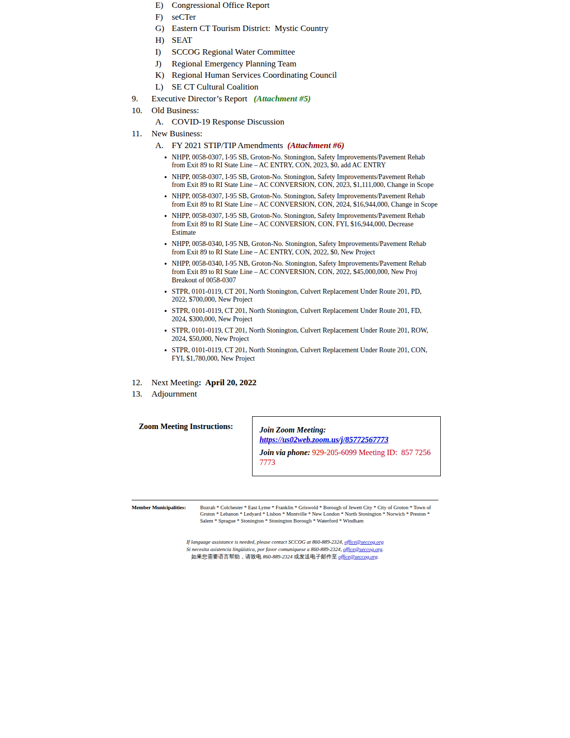E) Congressional Office Report
F) seCTer
G) Eastern CT Tourism District: Mystic Country
H) SEAT
I) SCCOG Regional Water Committee
J) Regional Emergency Planning Team
K) Regional Human Services Coordinating Council
L) SE CT Cultural Coalition
9. Executive Director’s Report (Attachment #5)
10. Old Business:
A. COVID-19 Response Discussion
11. New Business:
A. FY 2021 STIP/TIP Amendments (Attachment #6)
NHPP, 0058-0307, I-95 SB, Groton-No. Stonington, Safety Improvements/Pavement Rehab from Exit 89 to RI State Line – AC ENTRY, CON, 2023, $0, add AC ENTRY
NHPP, 0058-0307, I-95 SB, Groton-No. Stonington, Safety Improvements/Pavement Rehab from Exit 89 to RI State Line – AC CONVERSION, CON, 2023, $1,111,000, Change in Scope
NHPP, 0058-0307, I-95 SB, Groton-No. Stonington, Safety Improvements/Pavement Rehab from Exit 89 to RI State Line – AC CONVERSION, CON, 2024, $16,944,000, Change in Scope
NHPP, 0058-0307, I-95 SB, Groton-No. Stonington, Safety Improvements/Pavement Rehab from Exit 89 to RI State Line – AC CONVERSION, CON, FYI, $16,944,000, Decrease Estimate
NHPP, 0058-0340, I-95 NB, Groton-No. Stonington, Safety Improvements/Pavement Rehab from Exit 89 to RI State Line – AC ENTRY, CON, 2022, $0, New Project
NHPP, 0058-0340, I-95 NB, Groton-No. Stonington, Safety Improvements/Pavement Rehab from Exit 89 to RI State Line – AC CONVERSION, CON, 2022, $45,000,000, New Proj Breakout of 0058-0307
STPR, 0101-0119, CT 201, North Stonington, Culvert Replacement Under Route 201, PD, 2022, $700,000, New Project
STPR, 0101-0119, CT 201, North Stonington, Culvert Replacement Under Route 201, FD, 2024, $300,000, New Project
STPR, 0101-0119, CT 201, North Stonington, Culvert Replacement Under Route 201, ROW, 2024, $50,000, New Project
STPR, 0101-0119, CT 201, North Stonington, Culvert Replacement Under Route 201, CON, FYI, $1,780,000, New Project
12. Next Meeting: April 20, 2022
13. Adjournment
Zoom Meeting Instructions:
Join Zoom Meeting: https://us02web.zoom.us/j/85772567773
Join via phone: 929-205-6099 Meeting ID: 857 7256 7773
| Member Municipalities: | Bozrah * Colchester * East Lyme * Franklin * Griswold * Borough of Jewett City * City of Groton * Town of Groton * Lebanon * Ledyard * Lisbon * Montville * New London * North Stonington * Norwich * Preston * Salem * Sprague * Stonington * Stonington Borough * Waterford * Windham |
If language assistance is needed, please contact SCCOG at 860-889-2324, office@seccog.org
Si necesita asistencia lingüística, por favor comuníquese a 860-889-2324, office@seccog.org.
如果您需要语言帮助，请致电 860-889-2324 或发送电子邮件至 office@seccog.org.